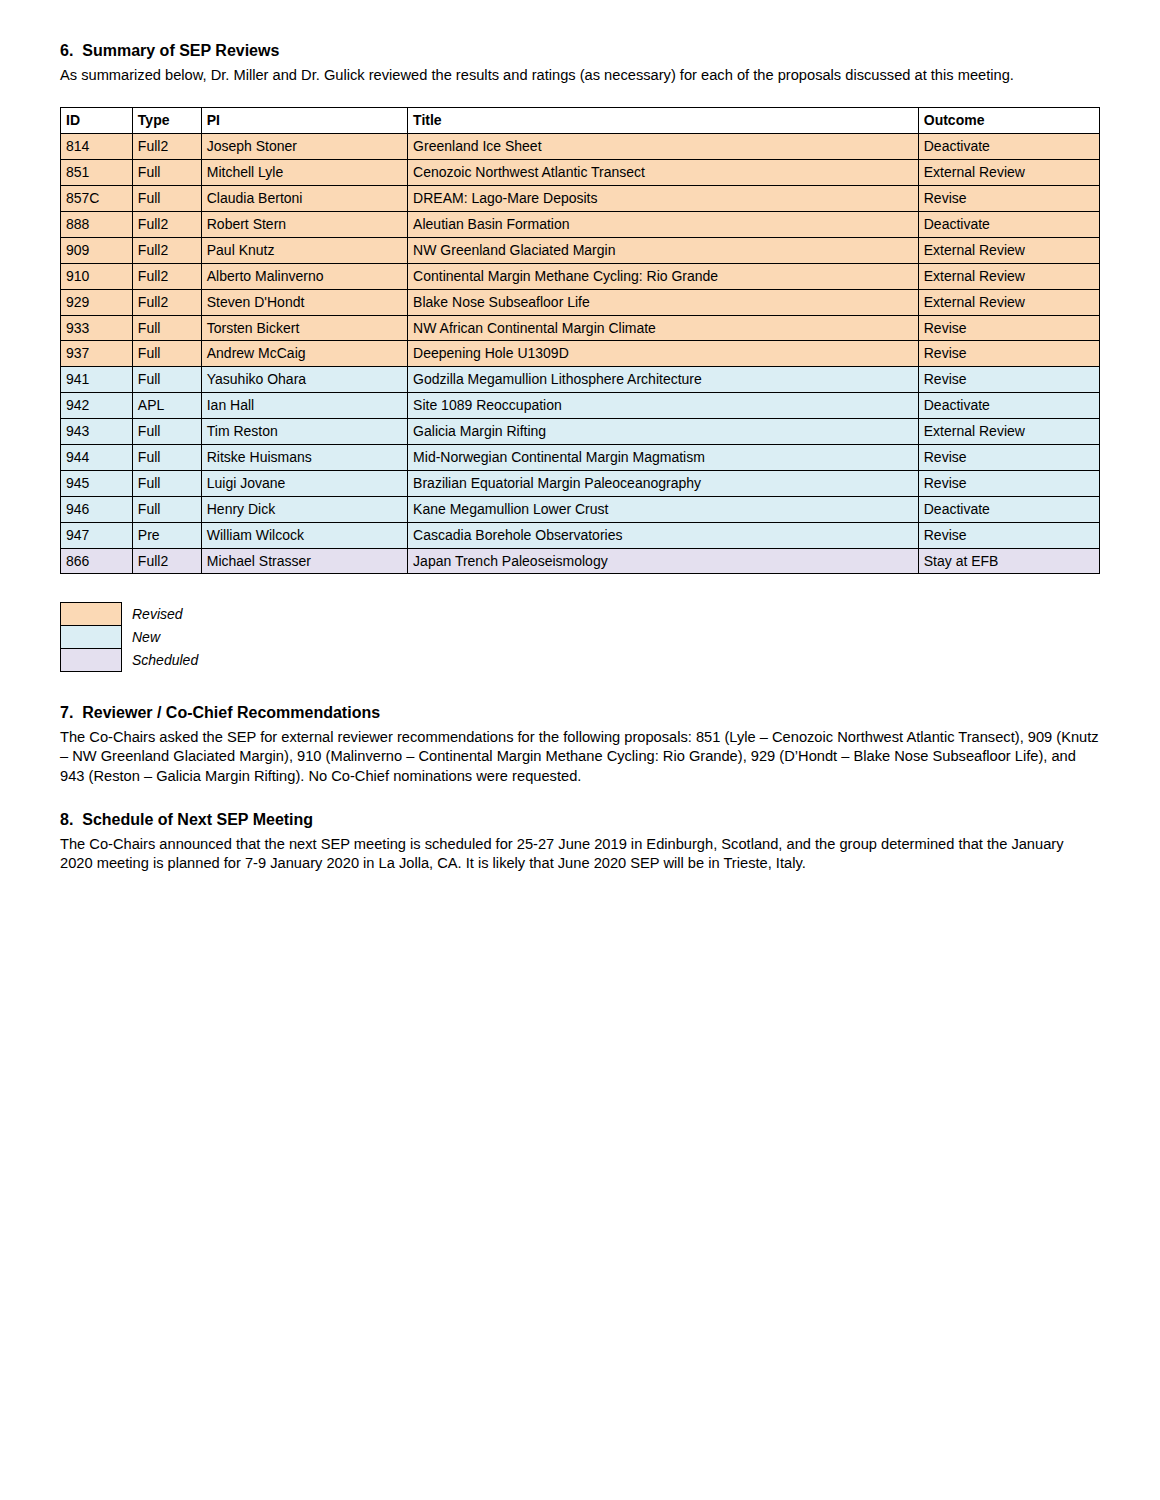6. Summary of SEP Reviews
As summarized below, Dr. Miller and Dr. Gulick reviewed the results and ratings (as necessary) for each of the proposals discussed at this meeting.
| ID | Type | PI | Title | Outcome |
| --- | --- | --- | --- | --- |
| 814 | Full2 | Joseph Stoner | Greenland Ice Sheet | Deactivate |
| 851 | Full | Mitchell Lyle | Cenozoic Northwest Atlantic Transect | External Review |
| 857C | Full | Claudia Bertoni | DREAM: Lago-Mare Deposits | Revise |
| 888 | Full2 | Robert Stern | Aleutian Basin Formation | Deactivate |
| 909 | Full2 | Paul Knutz | NW Greenland Glaciated Margin | External Review |
| 910 | Full2 | Alberto Malinverno | Continental Margin Methane Cycling: Rio Grande | External Review |
| 929 | Full2 | Steven D'Hondt | Blake Nose Subseafloor Life | External Review |
| 933 | Full | Torsten Bickert | NW African Continental Margin Climate | Revise |
| 937 | Full | Andrew McCaig | Deepening Hole U1309D | Revise |
| 941 | Full | Yasuhiko Ohara | Godzilla Megamullion Lithosphere Architecture | Revise |
| 942 | APL | Ian Hall | Site 1089 Reoccupation | Deactivate |
| 943 | Full | Tim Reston | Galicia Margin Rifting | External Review |
| 944 | Full | Ritske Huismans | Mid-Norwegian Continental Margin Magmatism | Revise |
| 945 | Full | Luigi Jovane | Brazilian Equatorial Margin Paleoceanography | Revise |
| 946 | Full | Henry Dick | Kane Megamullion Lower Crust | Deactivate |
| 947 | Pre | William Wilcock | Cascadia Borehole Observatories | Revise |
| 866 | Full2 | Michael Strasser | Japan Trench Paleoseismology | Stay at EFB |
| | Revised |
| | New |
| | Scheduled |
7. Reviewer / Co-Chief Recommendations
The Co-Chairs asked the SEP for external reviewer recommendations for the following proposals: 851 (Lyle – Cenozoic Northwest Atlantic Transect), 909 (Knutz – NW Greenland Glaciated Margin), 910 (Malinverno – Continental Margin Methane Cycling: Rio Grande), 929 (D’Hondt – Blake Nose Subseafloor Life), and 943 (Reston – Galicia Margin Rifting). No Co-Chief nominations were requested.
8. Schedule of Next SEP Meeting
The Co-Chairs announced that the next SEP meeting is scheduled for 25-27 June 2019 in Edinburgh, Scotland, and the group determined that the January 2020 meeting is planned for 7-9 January 2020 in La Jolla, CA. It is likely that June 2020 SEP will be in Trieste, Italy.